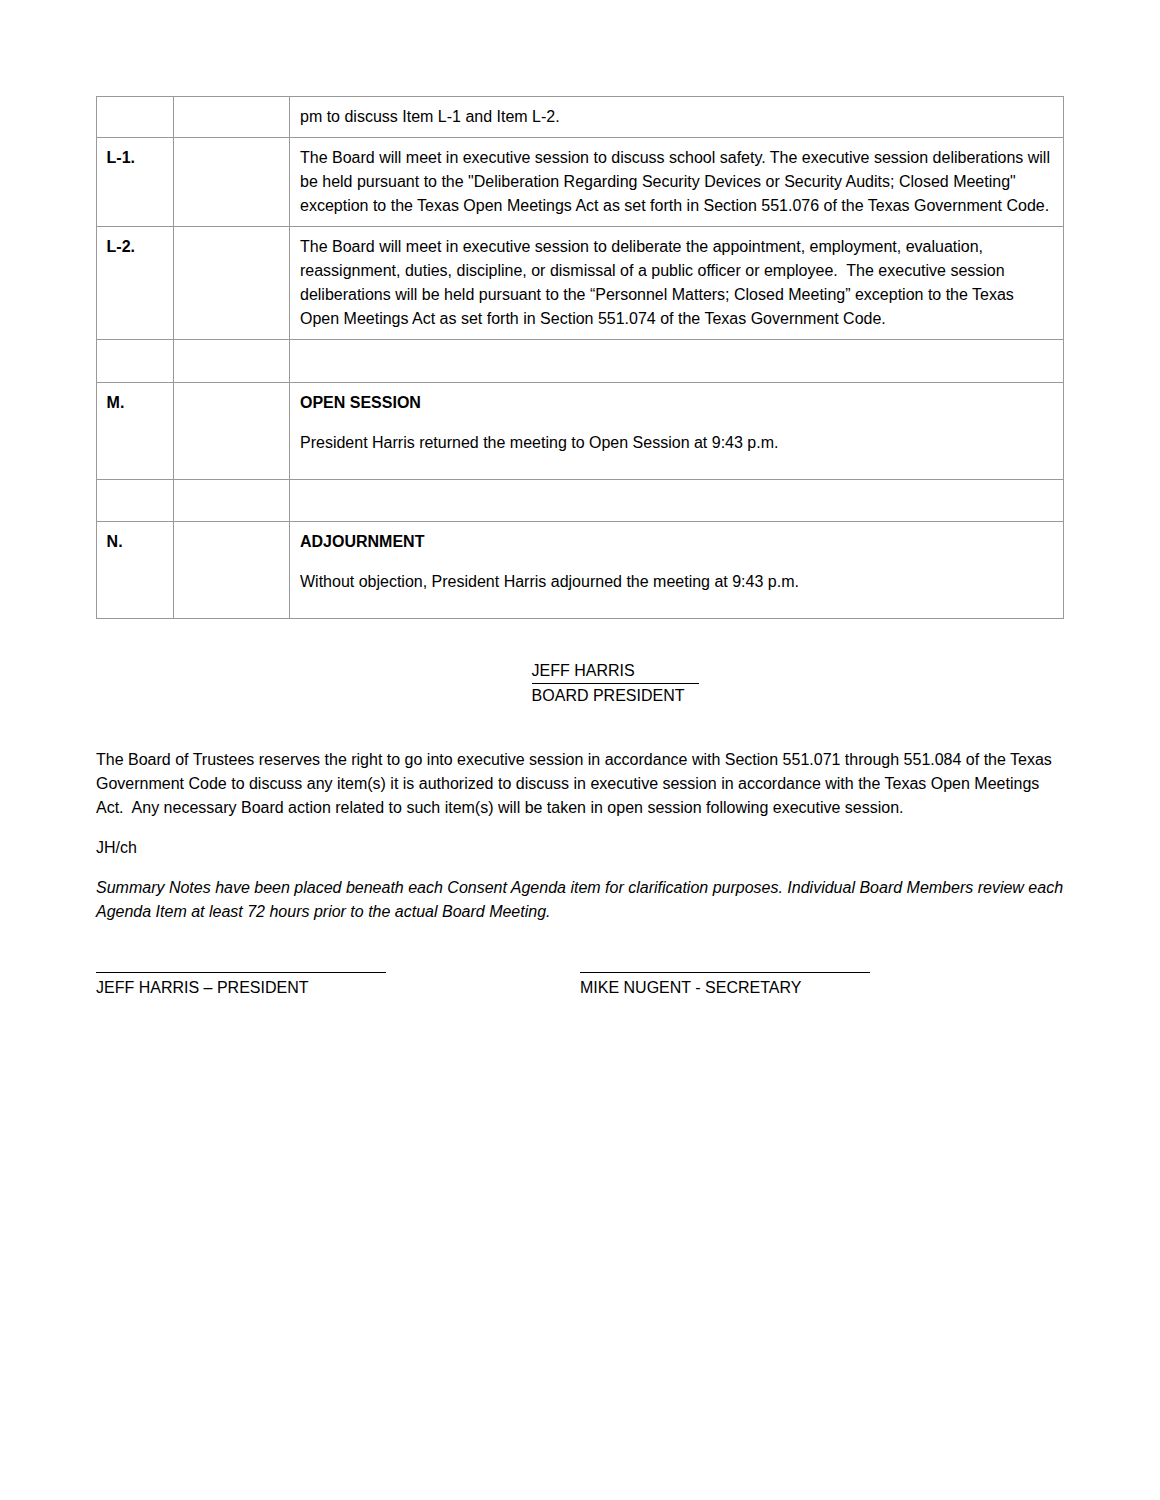| | | pm to discuss Item L-1 and Item L-2. |
| L-1. | | The Board will meet in executive session to discuss school safety. The executive session deliberations will be held pursuant to the "Deliberation Regarding Security Devices or Security Audits; Closed Meeting" exception to the Texas Open Meetings Act as set forth in Section 551.076 of the Texas Government Code. |
| L-2. | | The Board will meet in executive session to deliberate the appointment, employment, evaluation, reassignment, duties, discipline, or dismissal of a public officer or employee. The executive session deliberations will be held pursuant to the “Personnel Matters; Closed Meeting” exception to the Texas Open Meetings Act as set forth in Section 551.074 of the Texas Government Code. |
| M. | | OPEN SESSION President Harris returned the meeting to Open Session at 9:43 p.m. |
| N. | | ADJOURNMENT Without objection, President Harris adjourned the meeting at 9:43 p.m. |
JEFF HARRIS BOARD PRESIDENT
The Board of Trustees reserves the right to go into executive session in accordance with Section 551.071 through 551.084 of the Texas Government Code to discuss any item(s) it is authorized to discuss in executive session in accordance with the Texas Open Meetings Act. Any necessary Board action related to such item(s) will be taken in open session following executive session.
JH/ch
Summary Notes have been placed beneath each Consent Agenda item for clarification purposes. Individual Board Members review each Agenda Item at least 72 hours prior to the actual Board Meeting.
| JEFF HARRIS – PRESIDENT | MIKE NUGENT - SECRETARY |